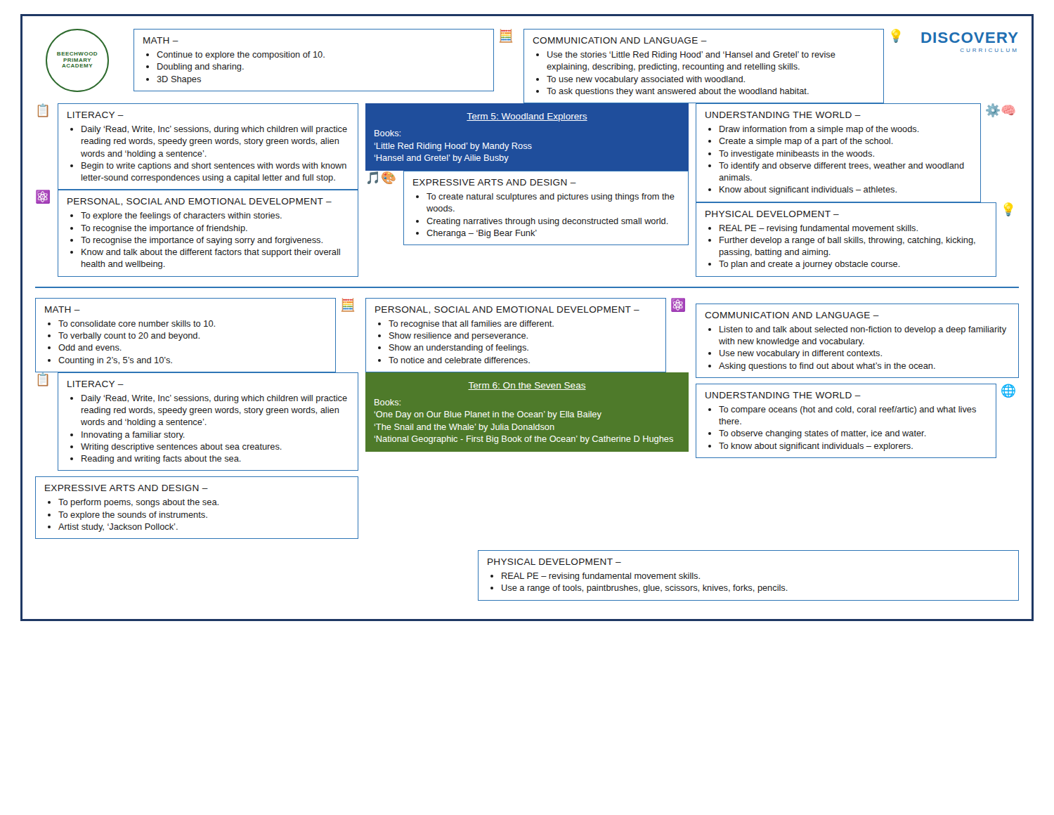Beechwood Primary Academy
Math –
Continue to explore the composition of 10.
Doubling and sharing.
3D Shapes
🧮
Communication and Language –
Use the stories ‘Little Red Riding Hood’ and ‘Hansel and Gretel’ to revise explaining, describing, predicting, recounting and retelling skills.
To use new vocabulary associated with woodland.
To ask questions they want answered about the woodland habitat.
💡
DISCOVERYCURRICULUM
📋
Literacy –
Daily ‘Read, Write, Inc’ sessions, during which children will practice reading red words, speedy green words, story green words, alien words and ‘holding a sentence’.
Begin to write captions and short sentences with words with known letter-sound correspondences using a capital letter and full stop.
⚛️
Personal, Social and Emotional Development –
To explore the feelings of characters within stories.
To recognise the importance of friendship.
To recognise the importance of saying sorry and forgiveness.
Know and talk about the different factors that support their overall health and wellbeing.
Term 5: Woodland Explorers
Books:
‘Little Red Riding Hood’ by Mandy Ross
‘Hansel and Gretel’ by Ailie Busby
🎵🎨
Expressive Arts and Design –
To create natural sculptures and pictures using things from the woods.
Creating narratives through using deconstructed small world.
Cheranga – ‘Big Bear Funk’
Understanding the World –
Draw information from a simple map of the woods.
Create a simple map of a part of the school.
To investigate minibeasts in the woods.
To identify and observe different trees, weather and woodland animals.
Know about significant individuals – athletes.
⚙️🧠
Physical Development –
REAL PE – revising fundamental movement skills.
Further develop a range of ball skills, throwing, catching, kicking, passing, batting and aiming.
To plan and create a journey obstacle course.
💡
Math –
To consolidate core number skills to 10.
To verbally count to 20 and beyond.
Odd and evens.
Counting in 2’s, 5’s and 10’s.
🧮
📋
Literacy –
Daily ‘Read, Write, Inc’ sessions, during which children will practice reading red words, speedy green words, story green words, alien words and ‘holding a sentence’.
Innovating a familiar story.
Writing descriptive sentences about sea creatures.
Reading and writing facts about the sea.
Expressive Arts and Design –
To perform poems, songs about the sea.
To explore the sounds of instruments.
Artist study, ‘Jackson Pollock’.
Personal, Social and Emotional Development –
To recognise that all families are different.
Show resilience and perseverance.
Show an understanding of feelings.
To notice and celebrate differences.
⚛️
Term 6: On the Seven Seas
Books:
‘One Day on Our Blue Planet in the Ocean’ by Ella Bailey
‘The Snail and the Whale’ by Julia Donaldson
‘National Geographic - First Big Book of the Ocean’ by Catherine D Hughes
Communication and Language –
Listen to and talk about selected non-fiction to develop a deep familiarity with new knowledge and vocabulary.
Use new vocabulary in different contexts.
Asking questions to find out about what’s in the ocean.
Understanding the World –
To compare oceans (hot and cold, coral reef/artic) and what lives there.
To observe changing states of matter, ice and water.
To know about significant individuals – explorers.
🌐
Physical Development –
REAL PE – revising fundamental movement skills.
Use a range of tools, paintbrushes, glue, scissors, knives, forks, pencils.